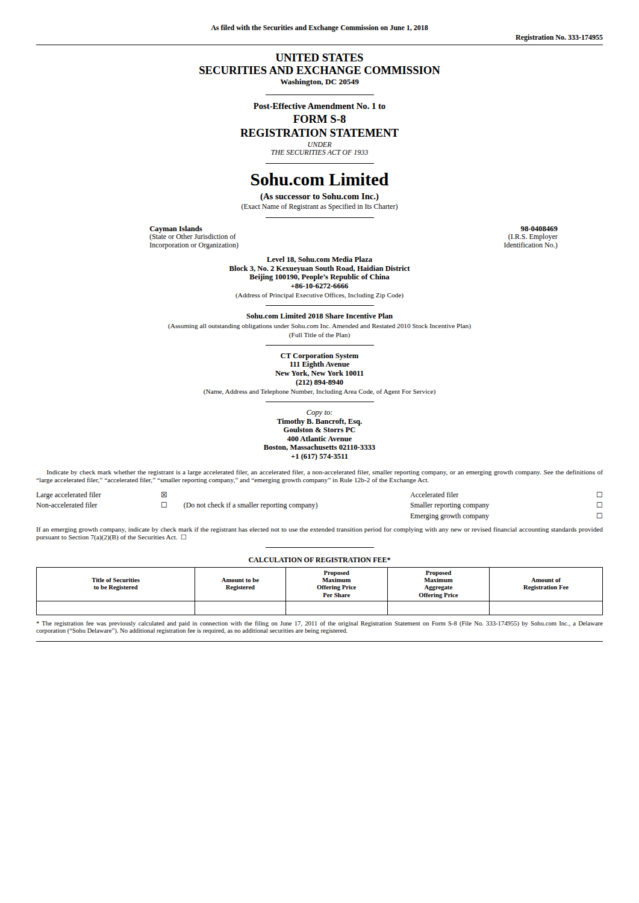As filed with the Securities and Exchange Commission on June 1, 2018
Registration No. 333-174955
UNITED STATES
SECURITIES AND EXCHANGE COMMISSION
Washington, DC 20549
Post-Effective Amendment No. 1 to
FORM S-8
REGISTRATION STATEMENT
UNDER
THE SECURITIES ACT OF 1933
Sohu.com Limited
(As successor to Sohu.com Inc.)
(Exact Name of Registrant as Specified in Its Charter)
| Cayman Islands (State or Other Jurisdiction of Incorporation or Organization) | 98-0408469 (I.R.S. Employer Identification No.) |
Level 18, Sohu.com Media Plaza
Block 3, No. 2 Kexueyuan South Road, Haidian District
Beijing 100190, People’s Republic of China
+86-10-6272-6666
(Address of Principal Executive Offices, Including Zip Code)
Sohu.com Limited 2018 Share Incentive Plan
(Assuming all outstanding obligations under Sohu.com Inc. Amended and Restated 2010 Stock Incentive Plan)
(Full Title of the Plan)
CT Corporation System
111 Eighth Avenue
New York, New York 10011
(212) 894-8940
(Name, Address and Telephone Number, Including Area Code, of Agent For Service)
Copy to:
Timothy B. Bancroft, Esq.
Goulston & Storrs PC
400 Atlantic Avenue
Boston, Massachusetts 02110-3333
+1 (617) 574-3511
Indicate by check mark whether the registrant is a large accelerated filer, an accelerated filer, a non-accelerated filer, smaller reporting company, or an emerging growth company. See the definitions of “large accelerated filer,” “accelerated filer,” “smaller reporting company,” and “emerging growth company” in Rule 12b-2 of the Exchange Act.
| Large accelerated filer | ☒ | | Accelerated filer | ☐ |
| Non-accelerated filer | ☐ | (Do not check if a smaller reporting company) | Smaller reporting company | ☐ |
| | | | Emerging growth company | ☐ |
If an emerging growth company, indicate by check mark if the registrant has elected not to use the extended transition period for complying with any new or revised financial accounting standards provided pursuant to Section 7(a)(2)(B) of the Securities Act. ☐
CALCULATION OF REGISTRATION FEE*
| Title of Securities to be Registered | Amount to be Registered | Proposed Maximum Offering Price Per Share | Proposed Maximum Aggregate Offering Price | Amount of Registration Fee |
| --- | --- | --- | --- | --- |
* The registration fee was previously calculated and paid in connection with the filing on June 17, 2011 of the original Registration Statement on Form S-8 (File No. 333-174955) by Sohu.com Inc., a Delaware corporation (“Sohu Delaware”). No additional registration fee is required, as no additional securities are being registered.